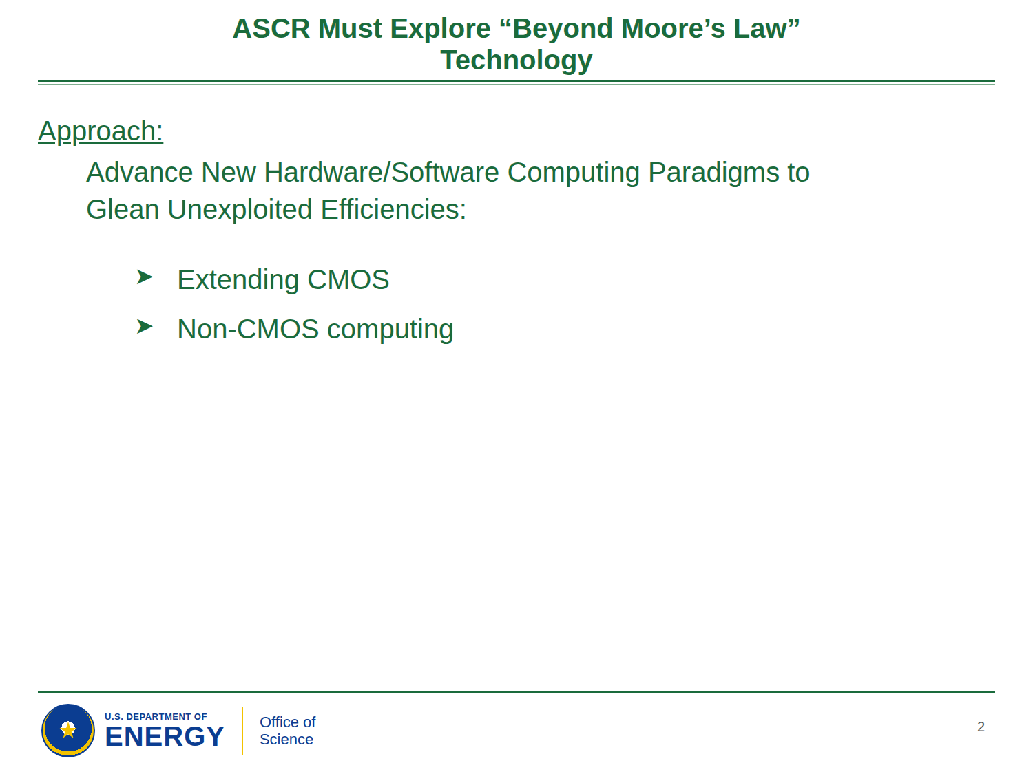ASCR Must Explore “Beyond Moore’s Law”
Technology
Approach:
Advance New Hardware/Software Computing Paradigms to Glean Unexploited Efficiencies:
Extending CMOS
Non-CMOS computing
U.S. DEPARTMENT OF ENERGY
Office of
Science
2